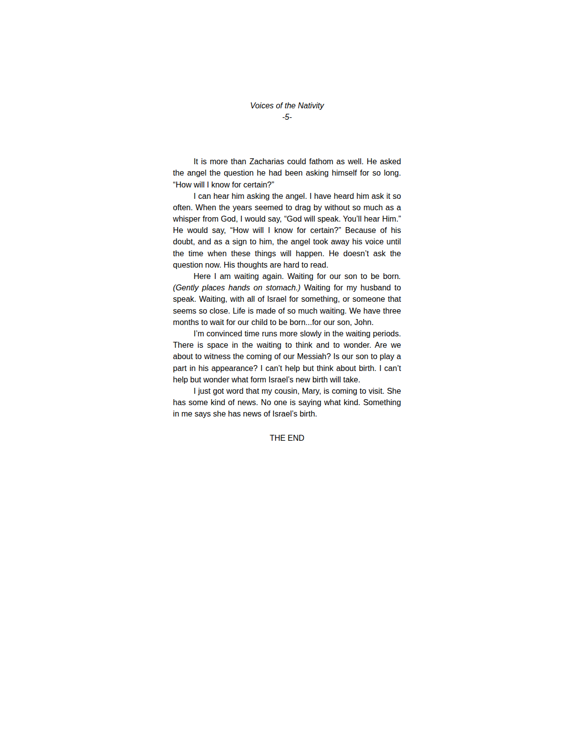Voices of the Nativity
-5-
It is more than Zacharias could fathom as well. He asked the angel the question he had been asking himself for so long. “How will I know for certain?”
I can hear him asking the angel. I have heard him ask it so often. When the years seemed to drag by without so much as a whisper from God, I would say, “God will speak. You’ll hear Him.” He would say, “How will I know for certain?” Because of his doubt, and as a sign to him, the angel took away his voice until the time when these things will happen. He doesn’t ask the question now. His thoughts are hard to read.
Here I am waiting again. Waiting for our son to be born. (Gently places hands on stomach.) Waiting for my husband to speak. Waiting, with all of Israel for something, or someone that seems so close. Life is made of so much waiting. We have three months to wait for our child to be born...for our son, John.
I’m convinced time runs more slowly in the waiting periods. There is space in the waiting to think and to wonder. Are we about to witness the coming of our Messiah? Is our son to play a part in his appearance? I can’t help but think about birth. I can’t help but wonder what form Israel’s new birth will take.
I just got word that my cousin, Mary, is coming to visit. She has some kind of news. No one is saying what kind. Something in me says she has news of Israel’s birth.
THE END